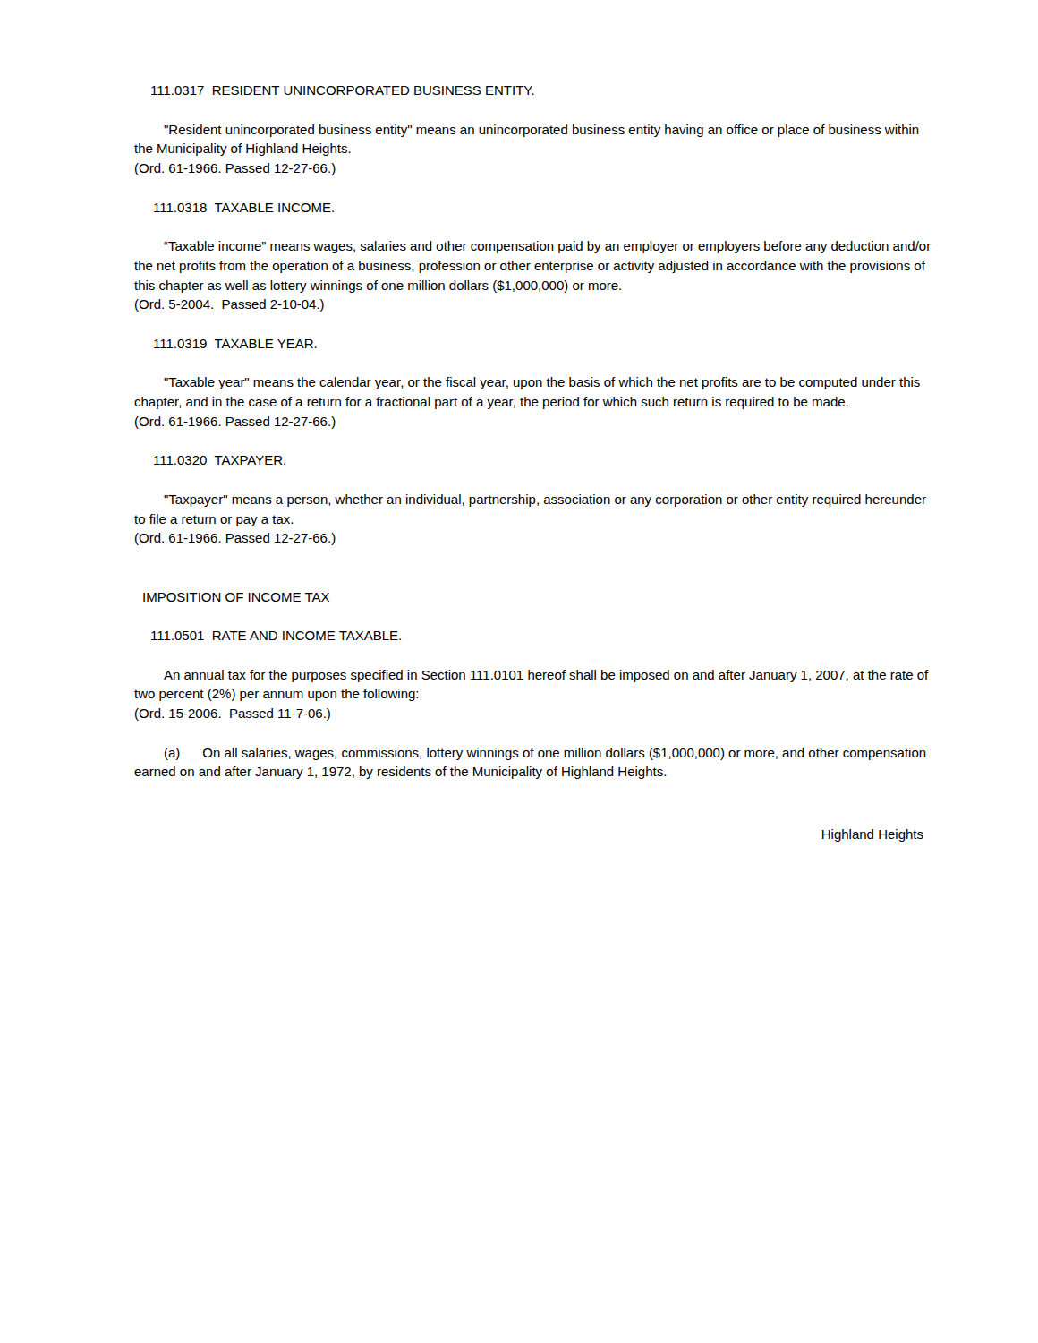111.0317 RESIDENT UNINCORPORATED BUSINESS ENTITY.
"Resident unincorporated business entity" means an unincorporated business entity having an office or place of business within the Municipality of Highland Heights.
(Ord. 61-1966. Passed 12-27-66.)
111.0318 TAXABLE INCOME.
“Taxable income” means wages, salaries and other compensation paid by an employer or employers before any deduction and/or the net profits from the operation of a business, profession or other enterprise or activity adjusted in accordance with the provisions of this chapter as well as lottery winnings of one million dollars ($1,000,000) or more.
(Ord. 5-2004. Passed 2-10-04.)
111.0319 TAXABLE YEAR.
"Taxable year" means the calendar year, or the fiscal year, upon the basis of which the net profits are to be computed under this chapter, and in the case of a return for a fractional part of a year, the period for which such return is required to be made.
(Ord. 61-1966. Passed 12-27-66.)
111.0320 TAXPAYER.
"Taxpayer" means a person, whether an individual, partnership, association or any corporation or other entity required hereunder to file a return or pay a tax.
(Ord. 61-1966. Passed 12-27-66.)
IMPOSITION OF INCOME TAX
111.0501 RATE AND INCOME TAXABLE.
An annual tax for the purposes specified in Section 111.0101 hereof shall be imposed on and after January 1, 2007, at the rate of two percent (2%) per annum upon the following:
(Ord. 15-2006. Passed 11-7-06.)
(a) On all salaries, wages, commissions, lottery winnings of one million dollars ($1,000,000) or more, and other compensation earned on and after January 1, 1972, by residents of the Municipality of Highland Heights.
Highland Heights